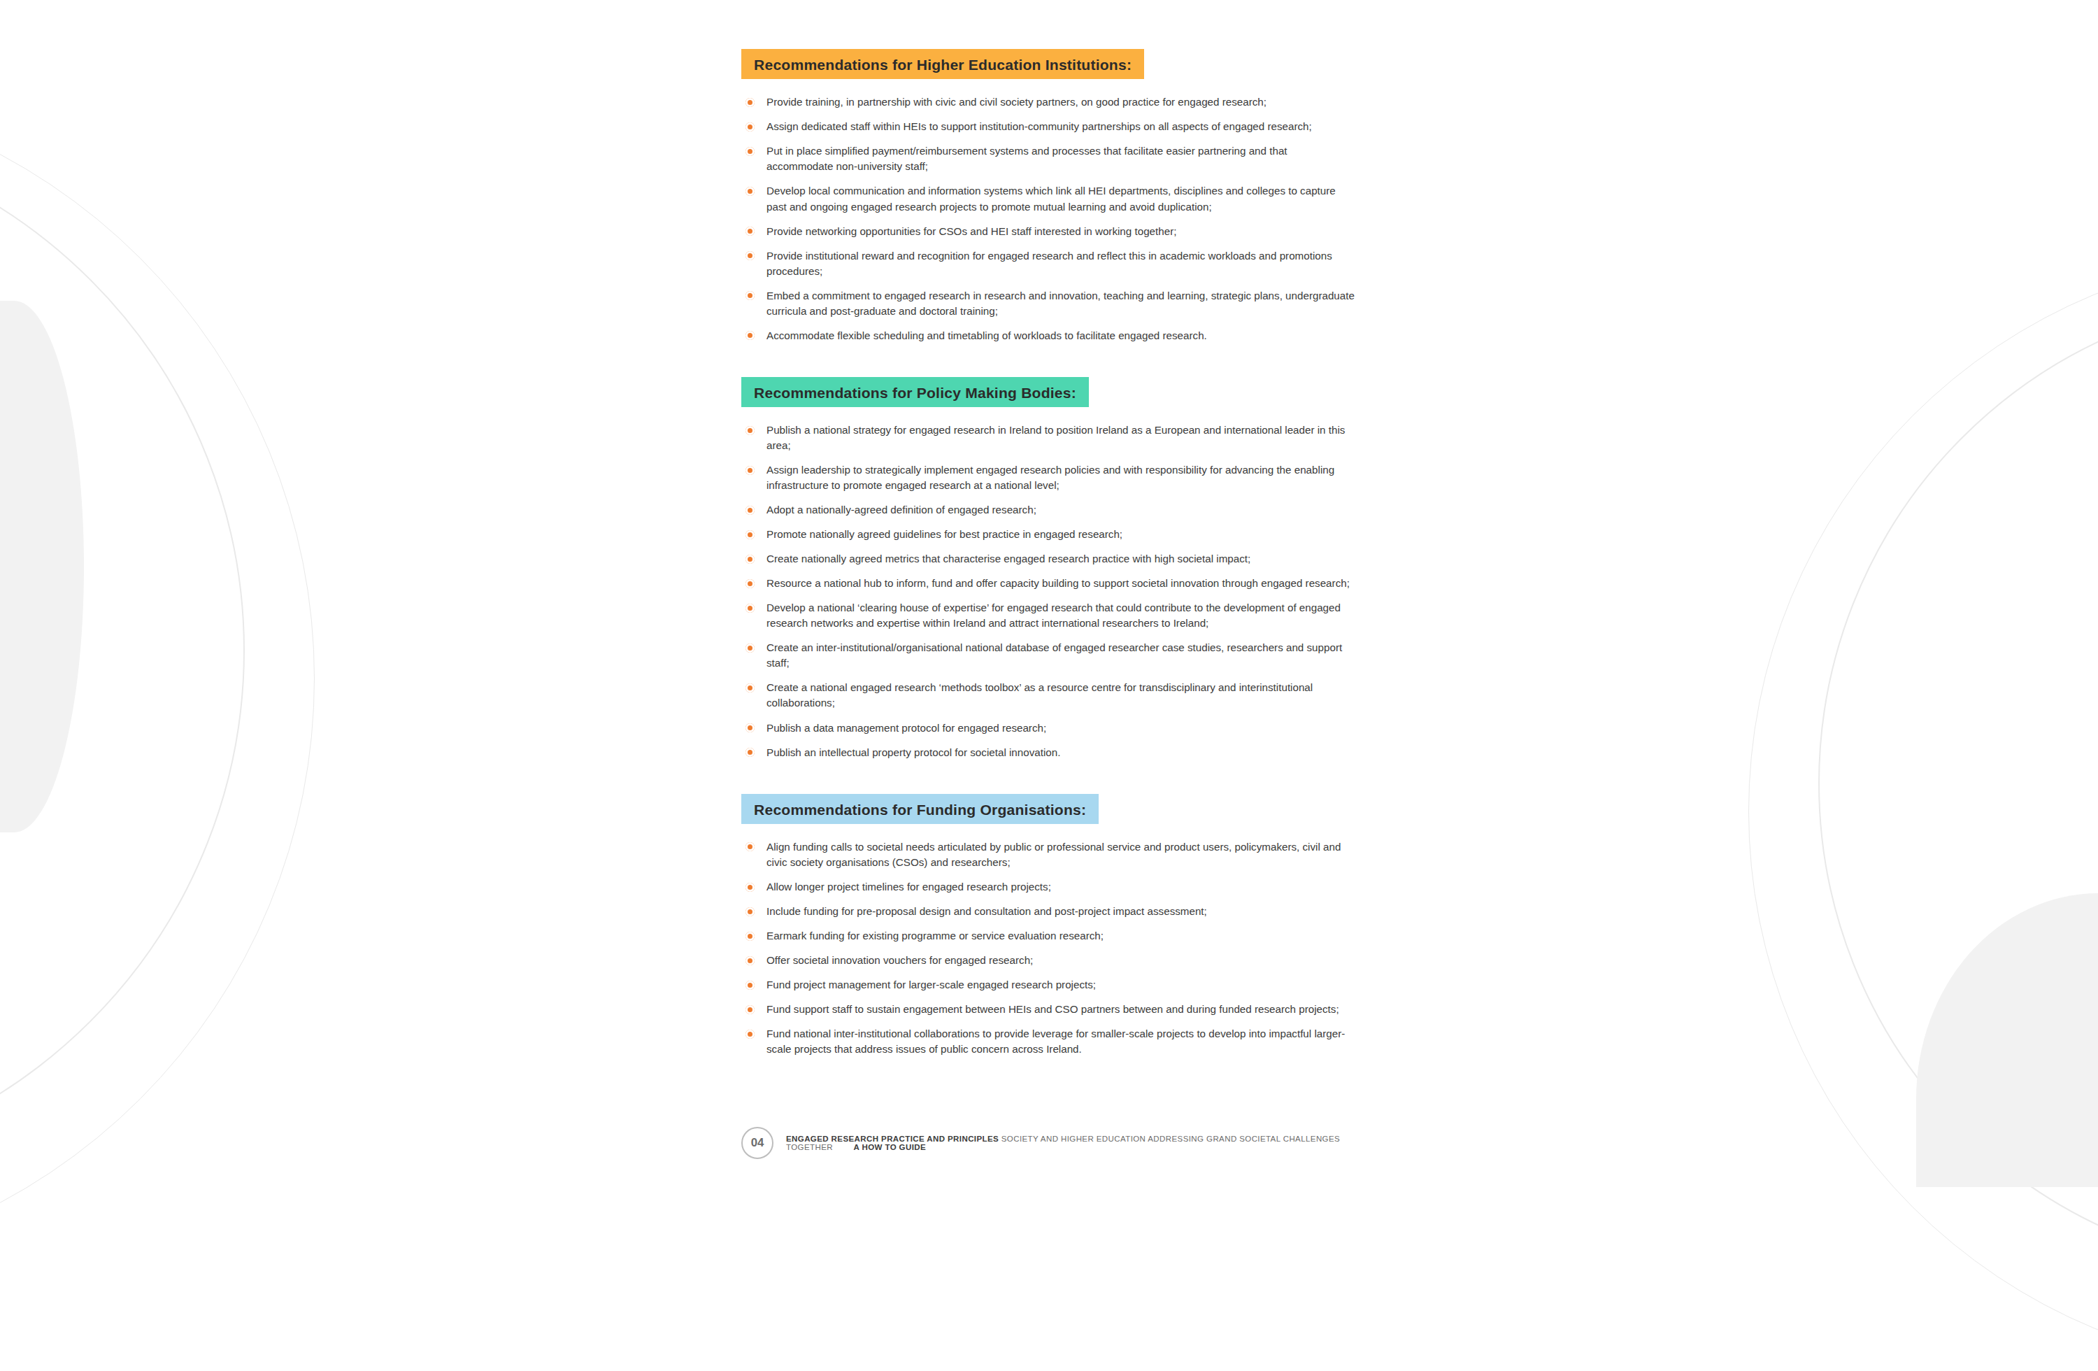Recommendations for Higher Education Institutions:
Provide training, in partnership with civic and civil society partners, on good practice for engaged research;
Assign dedicated staff within HEIs to support institution-community partnerships on all aspects of engaged research;
Put in place simplified payment/reimbursement systems and processes that facilitate easier partnering and that accommodate non-university staff;
Develop local communication and information systems which link all HEI departments, disciplines and colleges to capture past and ongoing engaged research projects to promote mutual learning and avoid duplication;
Provide networking opportunities for CSOs and HEI staff interested in working together;
Provide institutional reward and recognition for engaged research and reflect this in academic workloads and promotions procedures;
Embed a commitment to engaged research in research and innovation, teaching and learning, strategic plans, undergraduate curricula and post-graduate and doctoral training;
Accommodate flexible scheduling and timetabling of workloads to facilitate engaged research.
Recommendations for Policy Making Bodies:
Publish a national strategy for engaged research in Ireland to position Ireland as a European and international leader in this area;
Assign leadership to strategically implement engaged research policies and with responsibility for advancing the enabling infrastructure to promote engaged research at a national level;
Adopt a nationally-agreed definition of engaged research;
Promote nationally agreed guidelines for best practice in engaged research;
Create nationally agreed metrics that characterise engaged research practice with high societal impact;
Resource a national hub to inform, fund and offer capacity building to support societal innovation through engaged research;
Develop a national ‘clearing house of expertise’ for engaged research that could contribute to the development of engaged research networks and expertise within Ireland and attract international researchers to Ireland;
Create an inter-institutional/organisational national database of engaged researcher case studies, researchers and support staff;
Create a national engaged research ‘methods toolbox’ as a resource centre for transdisciplinary and interinstitutional collaborations;
Publish a data management protocol for engaged research;
Publish an intellectual property protocol for societal innovation.
Recommendations for Funding Organisations:
Align funding calls to societal needs articulated by public or professional service and product users, policymakers, civil and civic society organisations (CSOs) and researchers;
Allow longer project timelines for engaged research projects;
Include funding for pre-proposal design and consultation and post-project impact assessment;
Earmark funding for existing programme or service evaluation research;
Offer societal innovation vouchers for engaged research;
Fund project management for larger-scale engaged research projects;
Fund support staff to sustain engagement between HEIs and CSO partners between and during funded research projects;
Fund national inter-institutional collaborations to provide leverage for smaller-scale projects to develop into impactful larger-scale projects that address issues of public concern across Ireland.
04
ENGAGED RESEARCH PRACTICE AND PRINCIPLES SOCIETY AND HIGHER EDUCATION ADDRESSING GRAND SOCIETAL CHALLENGES TOGETHER A HOW TO GUIDE